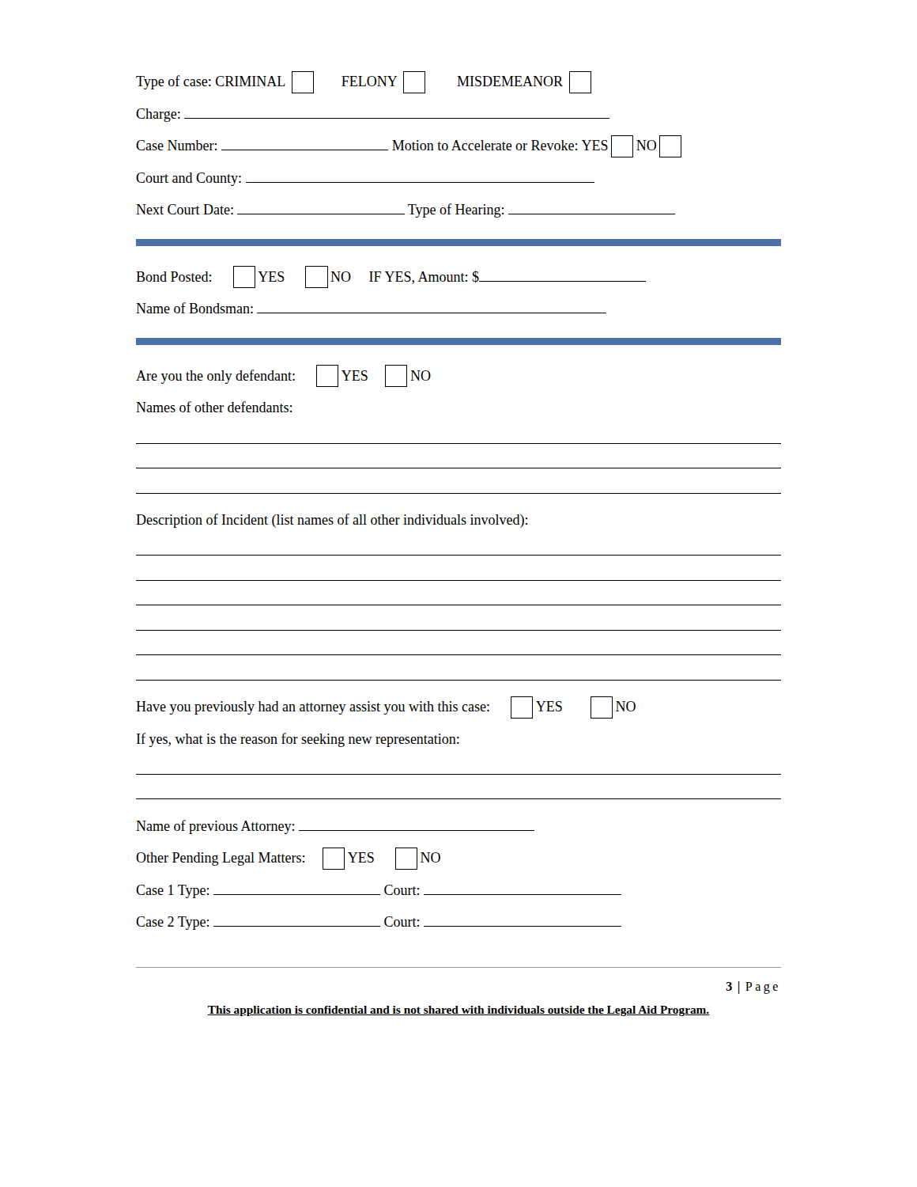Type of case: CRIMINAL FELONY MISDEMEANOR
Charge:
Case Number: Motion to Accelerate or Revoke: YES NO
Court and County:
Next Court Date: Type of Hearing:
Bond Posted: YES NO IF YES, Amount: $
Name of Bondsman:
Are you the only defendant: YES NO
Names of other defendants:
Description of Incident (list names of all other individuals involved):
Have you previously had an attorney assist you with this case: YES NO
If yes, what is the reason for seeking new representation:
Name of previous Attorney:
Other Pending Legal Matters: YES NO
Case 1 Type: Court:
Case 2 Type: Court:
3 | Page
This application is confidential and is not shared with individuals outside the Legal Aid Program.